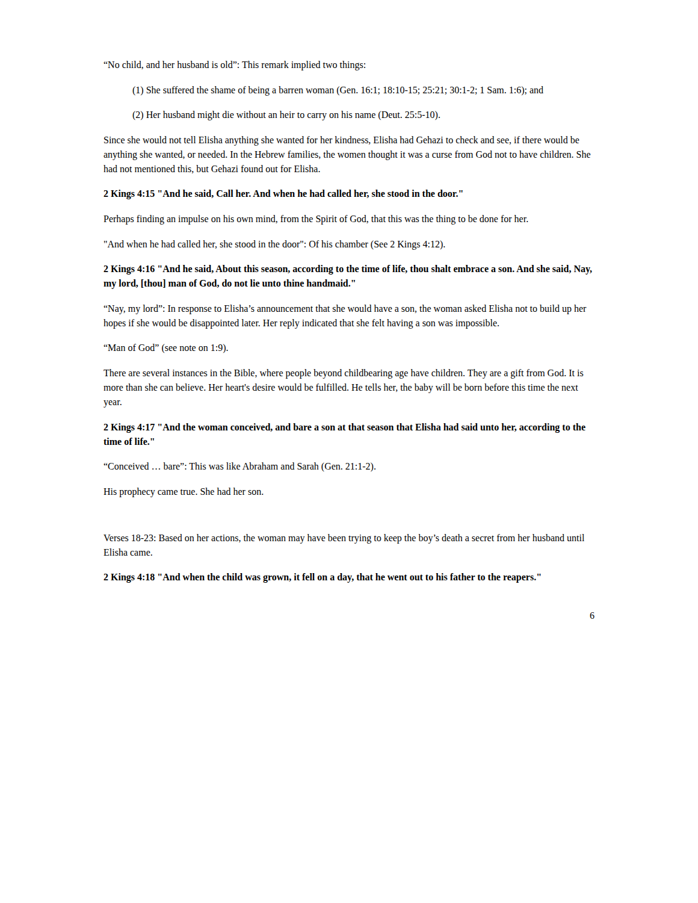“No child, and her husband is old”: This remark implied two things:
(1) She suffered the shame of being a barren woman (Gen. 16:1; 18:10-15; 25:21; 30:1-2; 1 Sam. 1:6); and
(2) Her husband might die without an heir to carry on his name (Deut. 25:5-10).
Since she would not tell Elisha anything she wanted for her kindness, Elisha had Gehazi to check and see, if there would be anything she wanted, or needed. In the Hebrew families, the women thought it was a curse from God not to have children. She had not mentioned this, but Gehazi found out for Elisha.
2 Kings 4:15 "And he said, Call her. And when he had called her, she stood in the door."
Perhaps finding an impulse on his own mind, from the Spirit of God, that this was the thing to be done for her.
"And when he had called her, she stood in the door": Of his chamber (See 2 Kings 4:12).
2 Kings 4:16 "And he said, About this season, according to the time of life, thou shalt embrace a son. And she said, Nay, my lord, [thou] man of God, do not lie unto thine handmaid."
“Nay, my lord”: In response to Elisha’s announcement that she would have a son, the woman asked Elisha not to build up her hopes if she would be disappointed later. Her reply indicated that she felt having a son was impossible.
“Man of God” (see note on 1:9).
There are several instances in the Bible, where people beyond childbearing age have children. They are a gift from God. It is more than she can believe. Her heart's desire would be fulfilled. He tells her, the baby will be born before this time the next year.
2 Kings 4:17 "And the woman conceived, and bare a son at that season that Elisha had said unto her, according to the time of life."
“Conceived … bare”: This was like Abraham and Sarah (Gen. 21:1-2).
His prophecy came true. She had her son.
Verses 18-23: Based on her actions, the woman may have been trying to keep the boy’s death a secret from her husband until Elisha came.
2 Kings 4:18 "And when the child was grown, it fell on a day, that he went out to his father to the reapers."
6